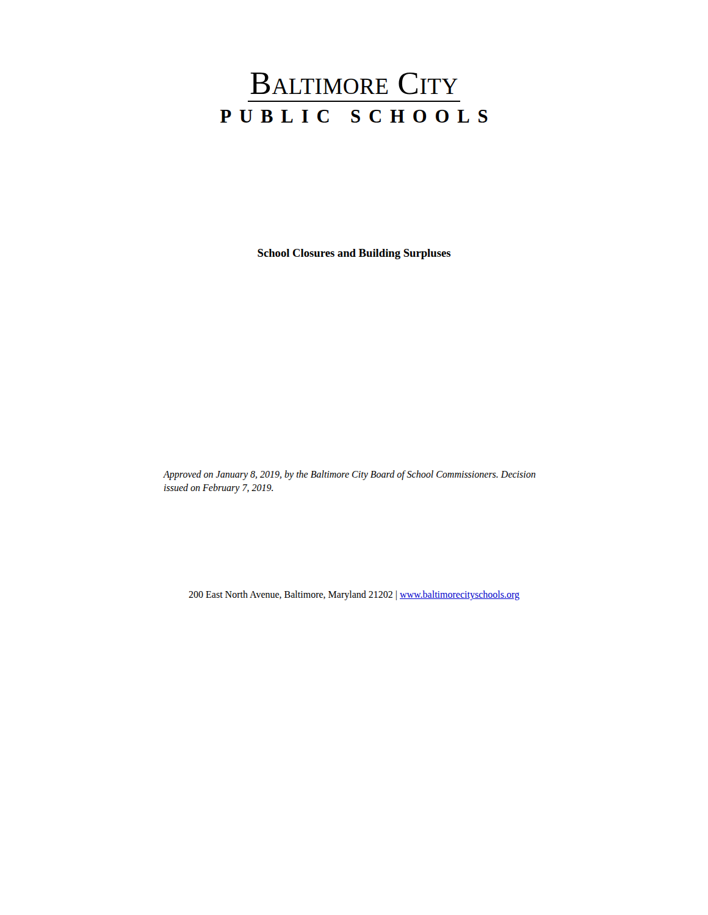Baltimore City
PUBLIC SCHOOLS
School Closures and Building Surpluses
Approved on January 8, 2019, by the Baltimore City Board of School Commissioners. Decision issued on February 7, 2019.
200 East North Avenue, Baltimore, Maryland 21202 | www.baltimorecityschools.org